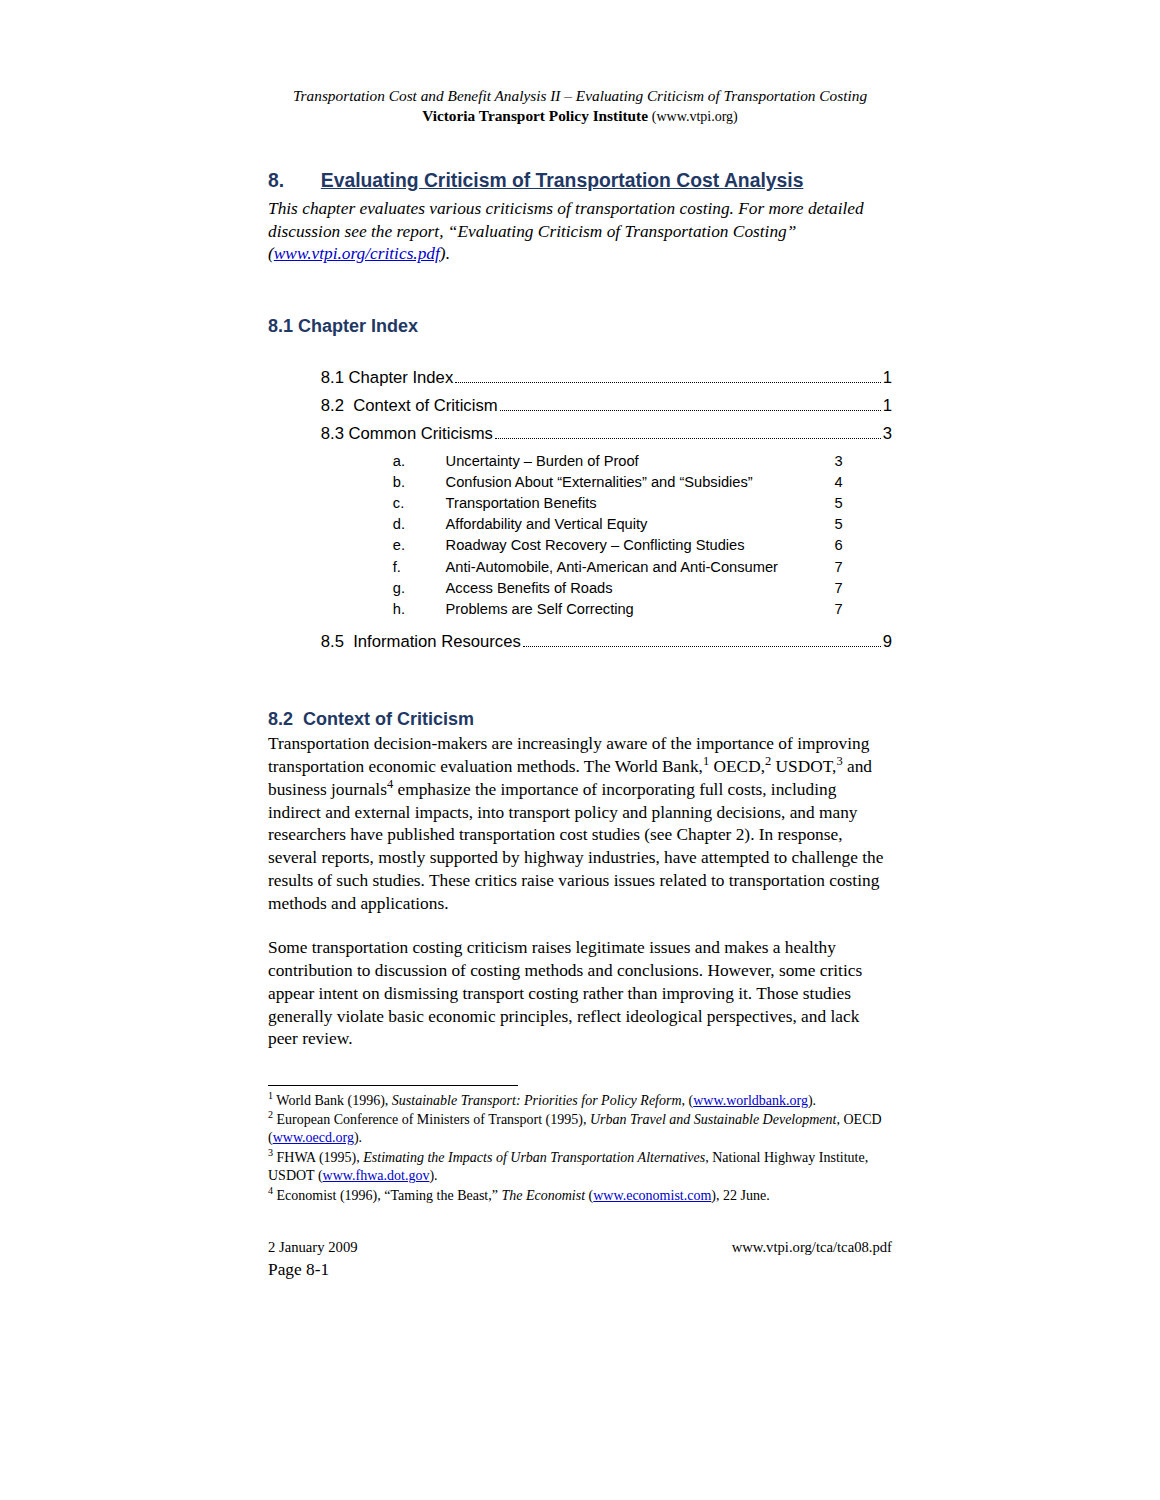Transportation Cost and Benefit Analysis II – Evaluating Criticism of Transportation Costing
Victoria Transport Policy Institute (www.vtpi.org)
8. Evaluating Criticism of Transportation Cost Analysis
This chapter evaluates various criticisms of transportation costing. For more detailed discussion see the report, “Evaluating Criticism of Transportation Costing” (www.vtpi.org/critics.pdf).
8.1 Chapter Index
8.1 Chapter Index 1
8.2 Context of Criticism 1
8.3 Common Criticisms 3
a. Uncertainty – Burden of Proof 3
b. Confusion About “Externalities” and “Subsidies”4
c. Transportation Benefits 5
d. Affordability and Vertical Equity 5
e. Roadway Cost Recovery – Conflicting Studies 6
f. Anti-Automobile, Anti-American and Anti-Consumer 7
g. Access Benefits of Roads 7
h. Problems are Self Correcting 7
8.5 Information Resources 9
8.2 Context of Criticism
Transportation decision-makers are increasingly aware of the importance of improving transportation economic evaluation methods. The World Bank,1 OECD,2 USDOT,3 and business journals4 emphasize the importance of incorporating full costs, including indirect and external impacts, into transport policy and planning decisions, and many researchers have published transportation cost studies (see Chapter 2). In response, several reports, mostly supported by highway industries, have attempted to challenge the results of such studies. These critics raise various issues related to transportation costing methods and applications.
Some transportation costing criticism raises legitimate issues and makes a healthy contribution to discussion of costing methods and conclusions. However, some critics appear intent on dismissing transport costing rather than improving it. Those studies generally violate basic economic principles, reflect ideological perspectives, and lack peer review.
1 World Bank (1996), Sustainable Transport: Priorities for Policy Reform, (www.worldbank.org).
2 European Conference of Ministers of Transport (1995), Urban Travel and Sustainable Development, OECD (www.oecd.org).
3 FHWA (1995), Estimating the Impacts of Urban Transportation Alternatives, National Highway Institute, USDOT (www.fhwa.dot.gov).
4 Economist (1996), “Taming the Beast,” The Economist (www.economist.com), 22 June.
2 January 2009 www.vtpi.org/tca/tca08.pdf
Page 8-1